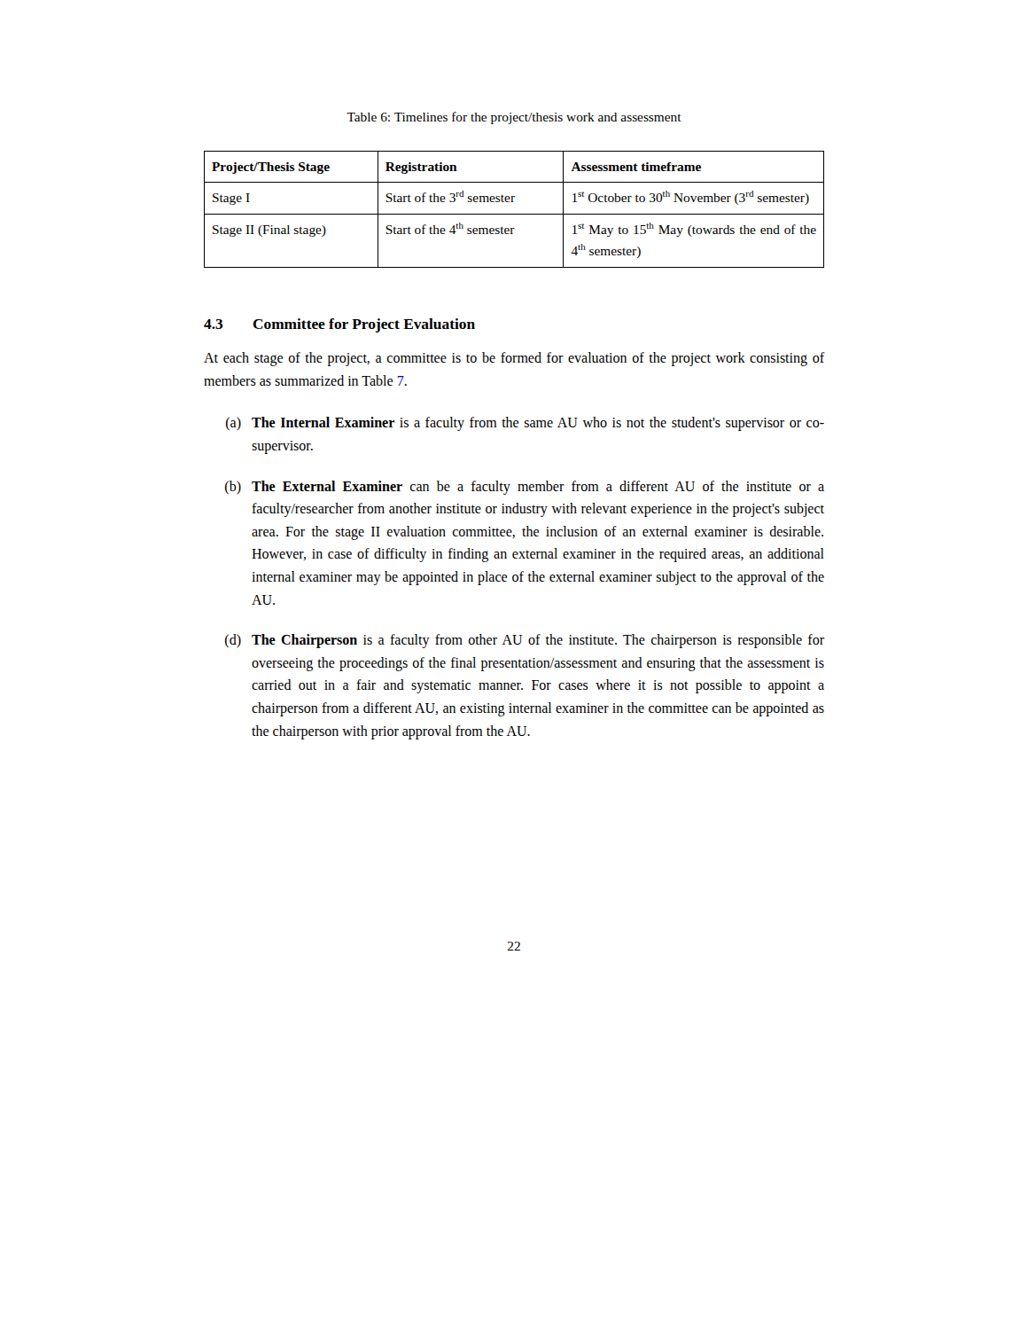Table 6: Timelines for the project/thesis work and assessment
| Project/Thesis Stage | Registration | Assessment timeframe |
| --- | --- | --- |
| Stage I | Start of the 3 rd semester | 1 st October to 30 th November (3 rd semester) |
| Stage II (Final stage) | Start of the 4 th semester | 1 st May to 15 th May (towards the end of the 4 th semester) |
4.3 Committee for Project Evaluation
At each stage of the project, a committee is to be formed for evaluation of the project work consisting of members as summarized in Table 7.
(a) The Internal Examiner is a faculty from the same AU who is not the student's supervisor or co-supervisor.
(b) The External Examiner can be a faculty member from a different AU of the institute or a faculty/researcher from another institute or industry with relevant experience in the project's subject area. For the stage II evaluation committee, the inclusion of an external examiner is desirable. However, in case of difficulty in finding an external examiner in the required areas, an additional internal examiner may be appointed in place of the external examiner subject to the approval of the AU.
(d) The Chairperson is a faculty from other AU of the institute. The chairperson is responsible for overseeing the proceedings of the final presentation/assessment and ensuring that the assessment is carried out in a fair and systematic manner. For cases where it is not possible to appoint a chairperson from a different AU, an existing internal examiner in the committee can be appointed as the chairperson with prior approval from the AU.
22